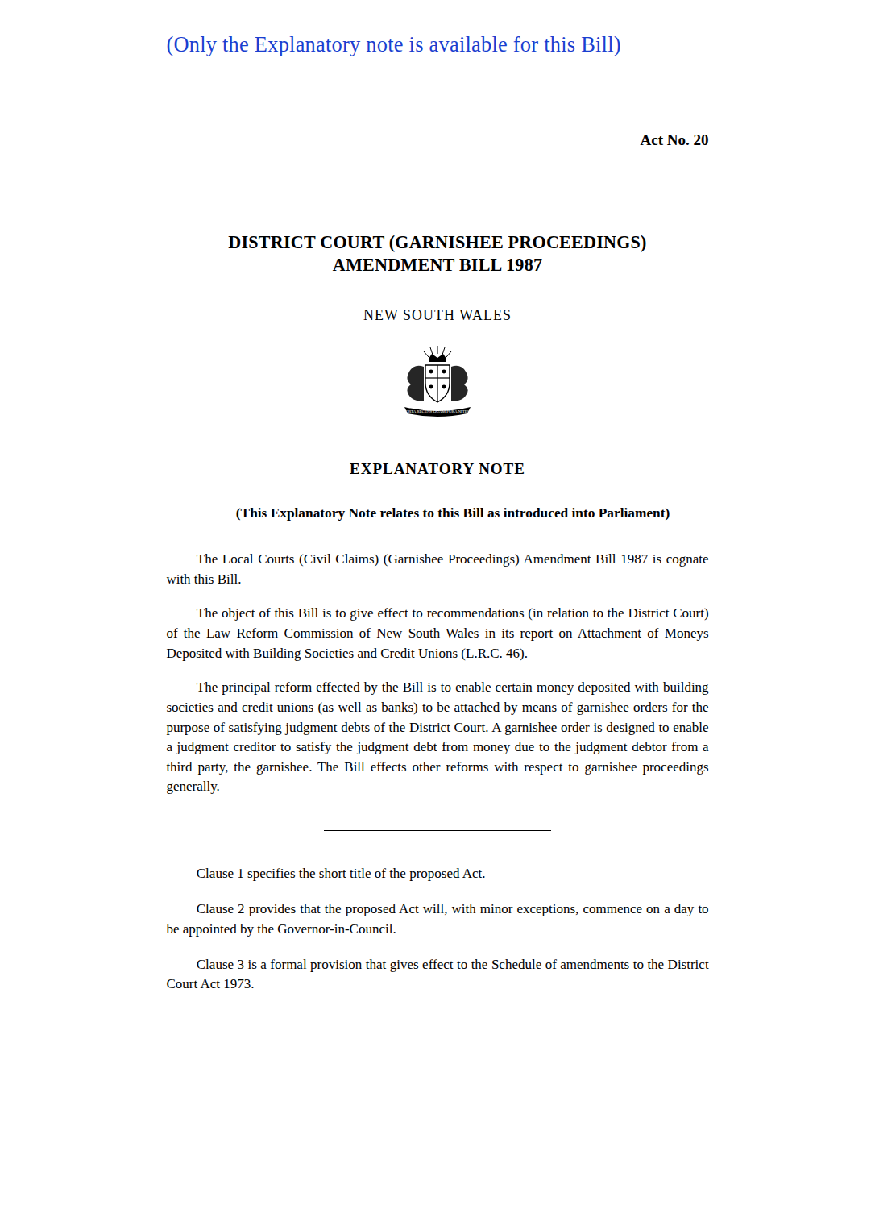(Only the Explanatory note is available for this Bill)
Act No. 20
DISTRICT COURT (GARNISHEE PROCEEDINGS)
AMENDMENT BILL 1987
NEW SOUTH WALES
ORTA RECENS QUAM PURA NITES
EXPLANATORY NOTE
(This Explanatory Note relates to this Bill as introduced into Parliament)
The Local Courts (Civil Claims) (Garnishee Proceedings) Amendment Bill 1987 is cognate with this Bill.
The object of this Bill is to give effect to recommendations (in relation to the District Court) of the Law Reform Commission of New South Wales in its report on Attachment of Moneys Deposited with Building Societies and Credit Unions (L.R.C. 46).
The principal reform effected by the Bill is to enable certain money deposited with building societies and credit unions (as well as banks) to be attached by means of garnishee orders for the purpose of satisfying judgment debts of the District Court. A garnishee order is designed to enable a judgment creditor to satisfy the judgment debt from money due to the judgment debtor from a third party, the garnishee. The Bill effects other reforms with respect to garnishee proceedings generally.
Clause 1 specifies the short title of the proposed Act.
Clause 2 provides that the proposed Act will, with minor exceptions, commence on a day to be appointed by the Governor-in-Council.
Clause 3 is a formal provision that gives effect to the Schedule of amendments to the District Court Act 1973.